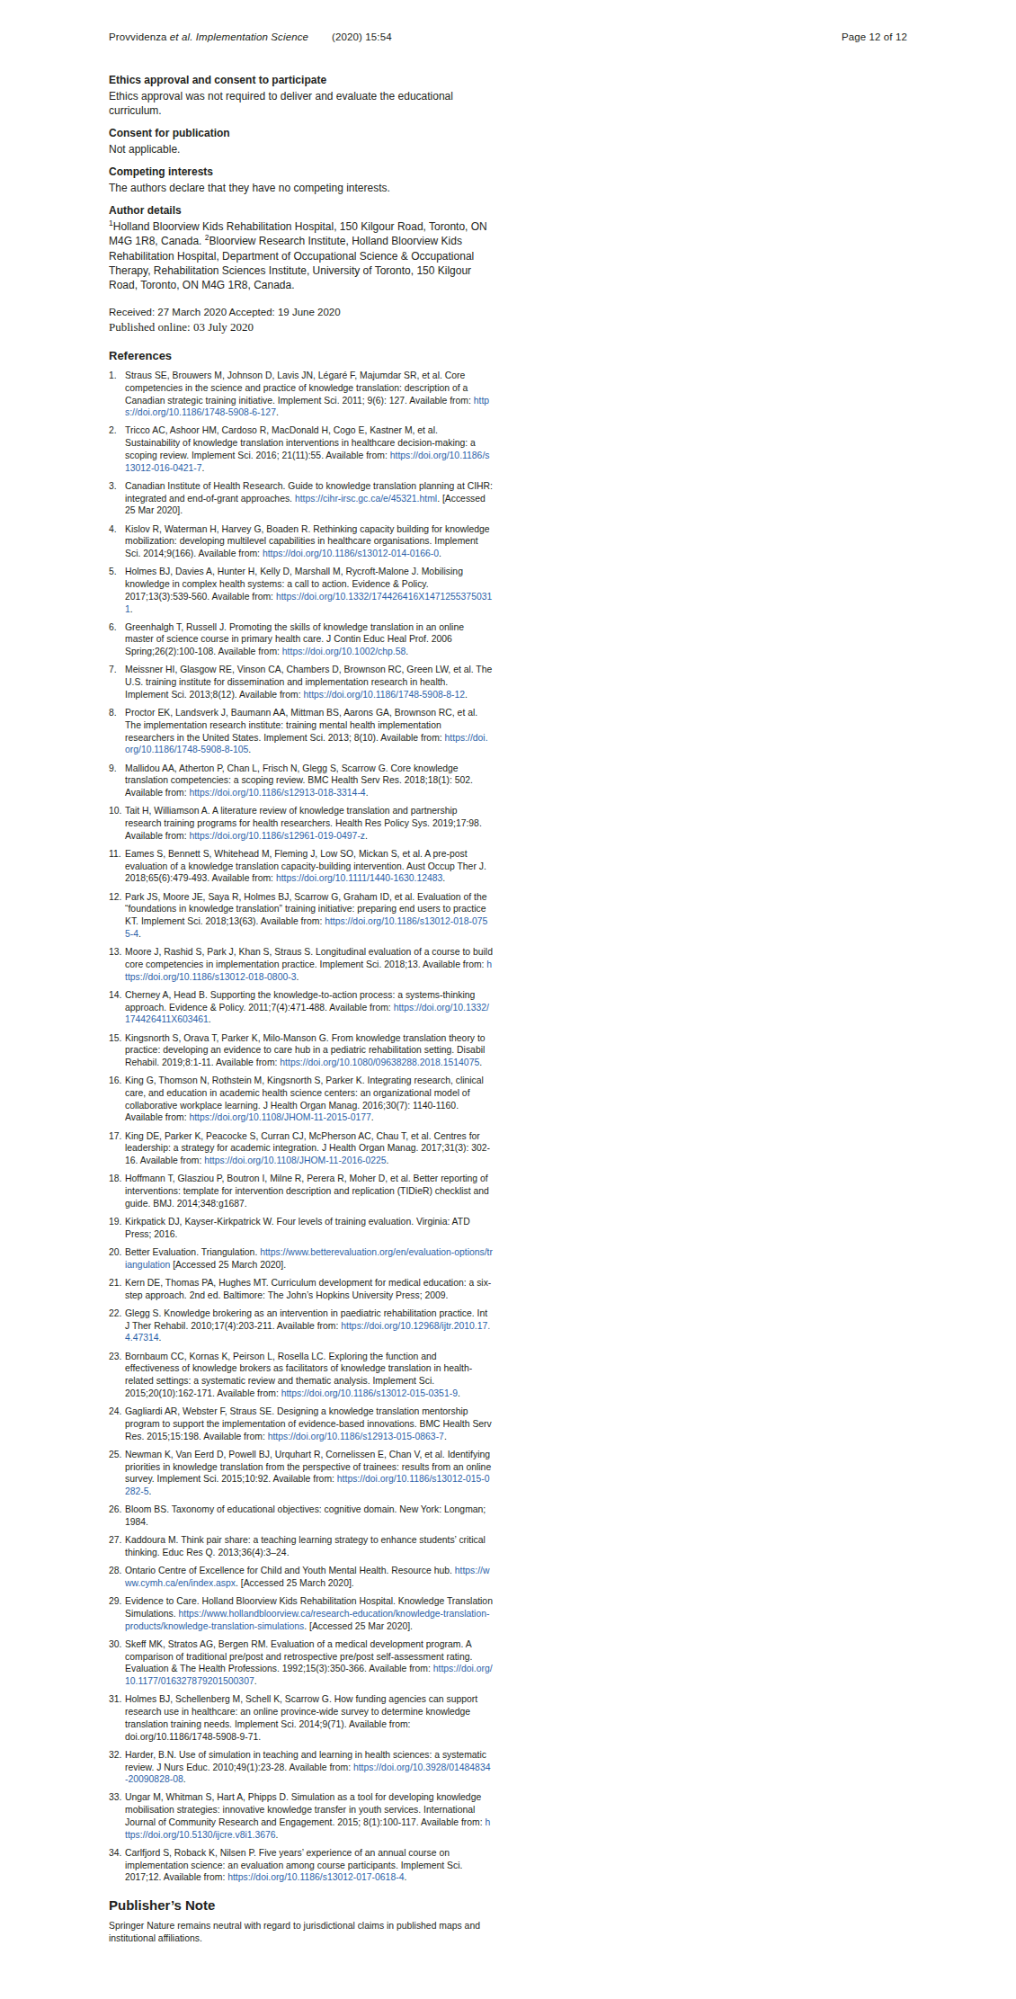Provvidenza et al. Implementation Science
(2020) 15:54
Page 12 of 12
Ethics approval and consent to participate
Ethics approval was not required to deliver and evaluate the educational curriculum.
Consent for publication
Not applicable.
Competing interests
The authors declare that they have no competing interests.
Author details
1 Holland Bloorview Kids Rehabilitation Hospital, 150 Kilgour Road, Toronto, ON M4G 1R8, Canada. 2 Bloorview Research Institute, Holland Bloorview Kids Rehabilitation Hospital, Department of Occupational Science & Occupational Therapy, Rehabilitation Sciences Institute, University of Toronto, 150 Kilgour Road, Toronto, ON M4G 1R8, Canada.
Received: 27 March 2020 Accepted: 19 June 2020
Published online: 03 July 2020
References
Straus SE, Brouwers M, Johnson D, Lavis JN, Légaré F, Majumdar SR, et al. Core competencies in the science and practice of knowledge translation: description of a Canadian strategic training initiative. Implement Sci. 2011; 9(6): 127. Available from: https://doi.org/10.1186/1748-5908-6-127.
Tricco AC, Ashoor HM, Cardoso R, MacDonald H, Cogo E, Kastner M, et al. Sustainability of knowledge translation interventions in healthcare decision-making: a scoping review. Implement Sci. 2016; 21(11):55. Available from: https://doi.org/10.1186/s13012-016-0421-7.
Canadian Institute of Health Research. Guide to knowledge translation planning at CIHR: integrated and end-of-grant approaches. https://cihr-irsc.gc.ca/e/45321.html. [Accessed 25 Mar 2020].
Kislov R, Waterman H, Harvey G, Boaden R. Rethinking capacity building for knowledge mobilization: developing multilevel capabilities in healthcare organisations. Implement Sci. 2014;9(166). Available from: https://doi.org/10.1186/s13012-014-0166-0.
Holmes BJ, Davies A, Hunter H, Kelly D, Marshall M, Rycroft-Malone J. Mobilising knowledge in complex health systems: a call to action. Evidence & Policy. 2017;13(3):539-560. Available from: https://doi.org/10.1332/174426416X14712553750311.
Greenhalgh T, Russell J. Promoting the skills of knowledge translation in an online master of science course in primary health care. J Contin Educ Heal Prof. 2006 Spring;26(2):100-108. Available from: https://doi.org/10.1002/chp.58.
Meissner HI, Glasgow RE, Vinson CA, Chambers D, Brownson RC, Green LW, et al. The U.S. training institute for dissemination and implementation research in health. Implement Sci. 2013;8(12). Available from: https://doi.org/10.1186/1748-5908-8-12.
Proctor EK, Landsverk J, Baumann AA, Mittman BS, Aarons GA, Brownson RC, et al. The implementation research institute: training mental health implementation researchers in the United States. Implement Sci. 2013; 8(10). Available from: https://doi.org/10.1186/1748-5908-8-105.
Mallidou AA, Atherton P, Chan L, Frisch N, Glegg S, Scarrow G. Core knowledge translation competencies: a scoping review. BMC Health Serv Res. 2018;18(1): 502. Available from: https://doi.org/10.1186/s12913-018-3314-4.
Tait H, Williamson A. A literature review of knowledge translation and partnership research training programs for health researchers. Health Res Policy Sys. 2019;17:98. Available from: https://doi.org/10.1186/s12961-019-0497-z.
Eames S, Bennett S, Whitehead M, Fleming J, Low SO, Mickan S, et al. A pre-post evaluation of a knowledge translation capacity-building intervention. Aust Occup Ther J. 2018;65(6):479-493. Available from: https://doi.org/10.1111/1440-1630.12483.
Park JS, Moore JE, Saya R, Holmes BJ, Scarrow G, Graham ID, et al. Evaluation of the “foundations in knowledge translation” training initiative: preparing end users to practice KT. Implement Sci. 2018;13(63). Available from: https://doi.org/10.1186/s13012-018-0755-4.
Moore J, Rashid S, Park J, Khan S, Straus S. Longitudinal evaluation of a course to build core competencies in implementation practice. Implement Sci. 2018;13. Available from: https://doi.org/10.1186/s13012-018-0800-3.
Cherney A, Head B. Supporting the knowledge-to-action process: a systems-thinking approach. Evidence & Policy. 2011;7(4):471-488. Available from: https://doi.org/10.1332/174426411X603461.
Kingsnorth S, Orava T, Parker K, Milo-Manson G. From knowledge translation theory to practice: developing an evidence to care hub in a pediatric rehabilitation setting. Disabil Rehabil. 2019;8:1-11. Available from: https://doi.org/10.1080/09638288.2018.1514075.
King G, Thomson N, Rothstein M, Kingsnorth S, Parker K. Integrating research, clinical care, and education in academic health science centers: an organizational model of collaborative workplace learning. J Health Organ Manag. 2016;30(7): 1140-1160. Available from: https://doi.org/10.1108/JHOM-11-2015-0177.
King DE, Parker K, Peacocke S, Curran CJ, McPherson AC, Chau T, et al. Centres for leadership: a strategy for academic integration. J Health Organ Manag. 2017;31(3): 302-16. Available from: https://doi.org/10.1108/JHOM-11-2016-0225.
Hoffmann T, Glasziou P, Boutron I, Milne R, Perera R, Moher D, et al. Better reporting of interventions: template for intervention description and replication (TIDieR) checklist and guide. BMJ. 2014;348:g1687.
Kirkpatick DJ, Kayser-Kirkpatrick W. Four levels of training evaluation. Virginia: ATD Press; 2016.
Better Evaluation. Triangulation. https://www.betterevaluation.org/en/evaluation-options/triangulation [Accessed 25 March 2020].
Kern DE, Thomas PA, Hughes MT. Curriculum development for medical education: a six-step approach. 2nd ed. Baltimore: The John’s Hopkins University Press; 2009.
Glegg S. Knowledge brokering as an intervention in paediatric rehabilitation practice. Int J Ther Rehabil. 2010;17(4):203-211. Available from: https://doi.org/10.12968/ijtr.2010.17.4.47314.
Bornbaum CC, Kornas K, Peirson L, Rosella LC. Exploring the function and effectiveness of knowledge brokers as facilitators of knowledge translation in health-related settings: a systematic review and thematic analysis. Implement Sci. 2015;20(10):162-171. Available from: https://doi.org/10.1186/s13012-015-0351-9.
Gagliardi AR, Webster F, Straus SE. Designing a knowledge translation mentorship program to support the implementation of evidence-based innovations. BMC Health Serv Res. 2015;15:198. Available from: https://doi.org/10.1186/s12913-015-0863-7.
Newman K, Van Eerd D, Powell BJ, Urquhart R, Cornelissen E, Chan V, et al. Identifying priorities in knowledge translation from the perspective of trainees: results from an online survey. Implement Sci. 2015;10:92. Available from: https://doi.org/10.1186/s13012-015-0282-5.
Bloom BS. Taxonomy of educational objectives: cognitive domain. New York: Longman; 1984.
Kaddoura M. Think pair share: a teaching learning strategy to enhance students’ critical thinking. Educ Res Q. 2013;36(4):3–24.
Ontario Centre of Excellence for Child and Youth Mental Health. Resource hub. https://www.cymh.ca/en/index.aspx. [Accessed 25 March 2020].
Evidence to Care. Holland Bloorview Kids Rehabilitation Hospital. Knowledge Translation Simulations. https://www.hollandbloorview.ca/research-education/knowledge-translation-products/knowledge-translation-simulations. [Accessed 25 Mar 2020].
Skeff MK, Stratos AG, Bergen RM. Evaluation of a medical development program. A comparison of traditional pre/post and retrospective pre/post self-assessment rating. Evaluation & The Health Professions. 1992;15(3):350-366. Available from: https://doi.org/10.1177/016327879201500307.
Holmes BJ, Schellenberg M, Schell K, Scarrow G. How funding agencies can support research use in healthcare: an online province-wide survey to determine knowledge translation training needs. Implement Sci. 2014;9(71). Available from: doi.org/10.1186/1748-5908-9-71.
Harder, B.N. Use of simulation in teaching and learning in health sciences: a systematic review. J Nurs Educ. 2010;49(1):23-28. Available from: https://doi.org/10.3928/01484834-20090828-08.
Ungar M, Whitman S, Hart A, Phipps D. Simulation as a tool for developing knowledge mobilisation strategies: innovative knowledge transfer in youth services. International Journal of Community Research and Engagement. 2015; 8(1):100-117. Available from: https://doi.org/10.5130/ijcre.v8i1.3676.
Carlfjord S, Roback K, Nilsen P. Five years’ experience of an annual course on implementation science: an evaluation among course participants. Implement Sci. 2017;12. Available from: https://doi.org/10.1186/s13012-017-0618-4.
Publisher’s Note
Springer Nature remains neutral with regard to jurisdictional claims in published maps and institutional affiliations.